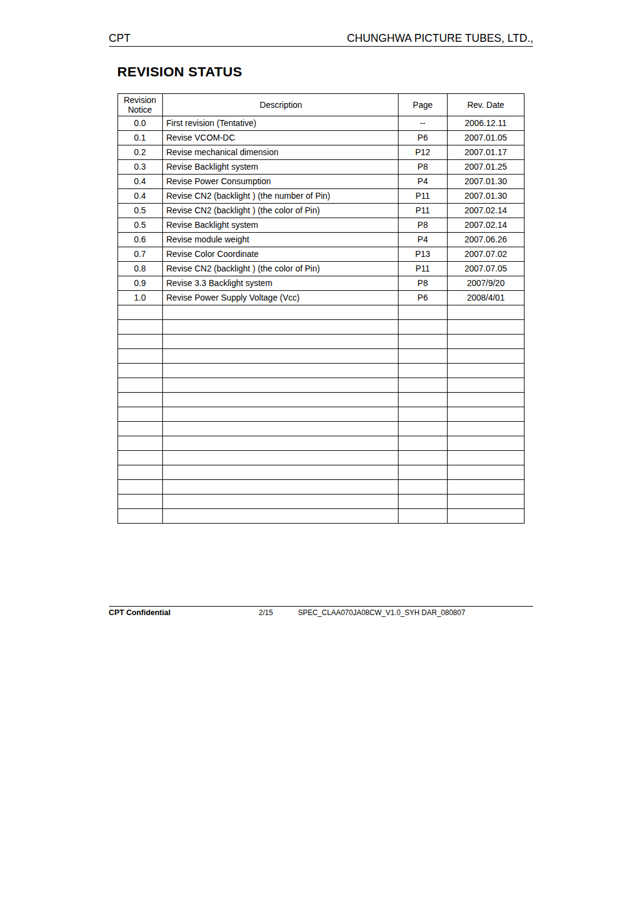CPT CHUNGHWA PICTURE TUBES, LTD.,
REVISION STATUS
| Revision Notice | Description | Page | Rev. Date |
| --- | --- | --- | --- |
| 0.0 | First revision (Tentative) | -- | 2006.12.11 |
| 0.1 | Revise VCOM-DC | P6 | 2007.01.05 |
| 0.2 | Revise mechanical dimension | P12 | 2007.01.17 |
| 0.3 | Revise Backlight system | P8 | 2007.01.25 |
| 0.4 | Revise Power Consumption | P4 | 2007.01.30 |
| 0.4 | Revise CN2 (backlight ) (the number of Pin) | P11 | 2007.01.30 |
| 0.5 | Revise CN2 (backlight ) (the color of Pin) | P11 | 2007.02.14 |
| 0.5 | Revise Backlight system | P8 | 2007.02.14 |
| 0.6 | Revise module weight | P4 | 2007.06.26 |
| 0.7 | Revise Color Coordinate | P13 | 2007.07.02 |
| 0.8 | Revise CN2 (backlight ) (the color of Pin) | P11 | 2007.07.05 |
| 0.9 | Revise 3.3 Backlight system | P8 | 2007/9/20 |
| 1.0 | Revise Power Supply Voltage (Vcc) | P6 | 2008/4/01 |
CPT Confidential 2/15 SPEC_CLAA070JA08CW_V1.0_SYH DAR_080807